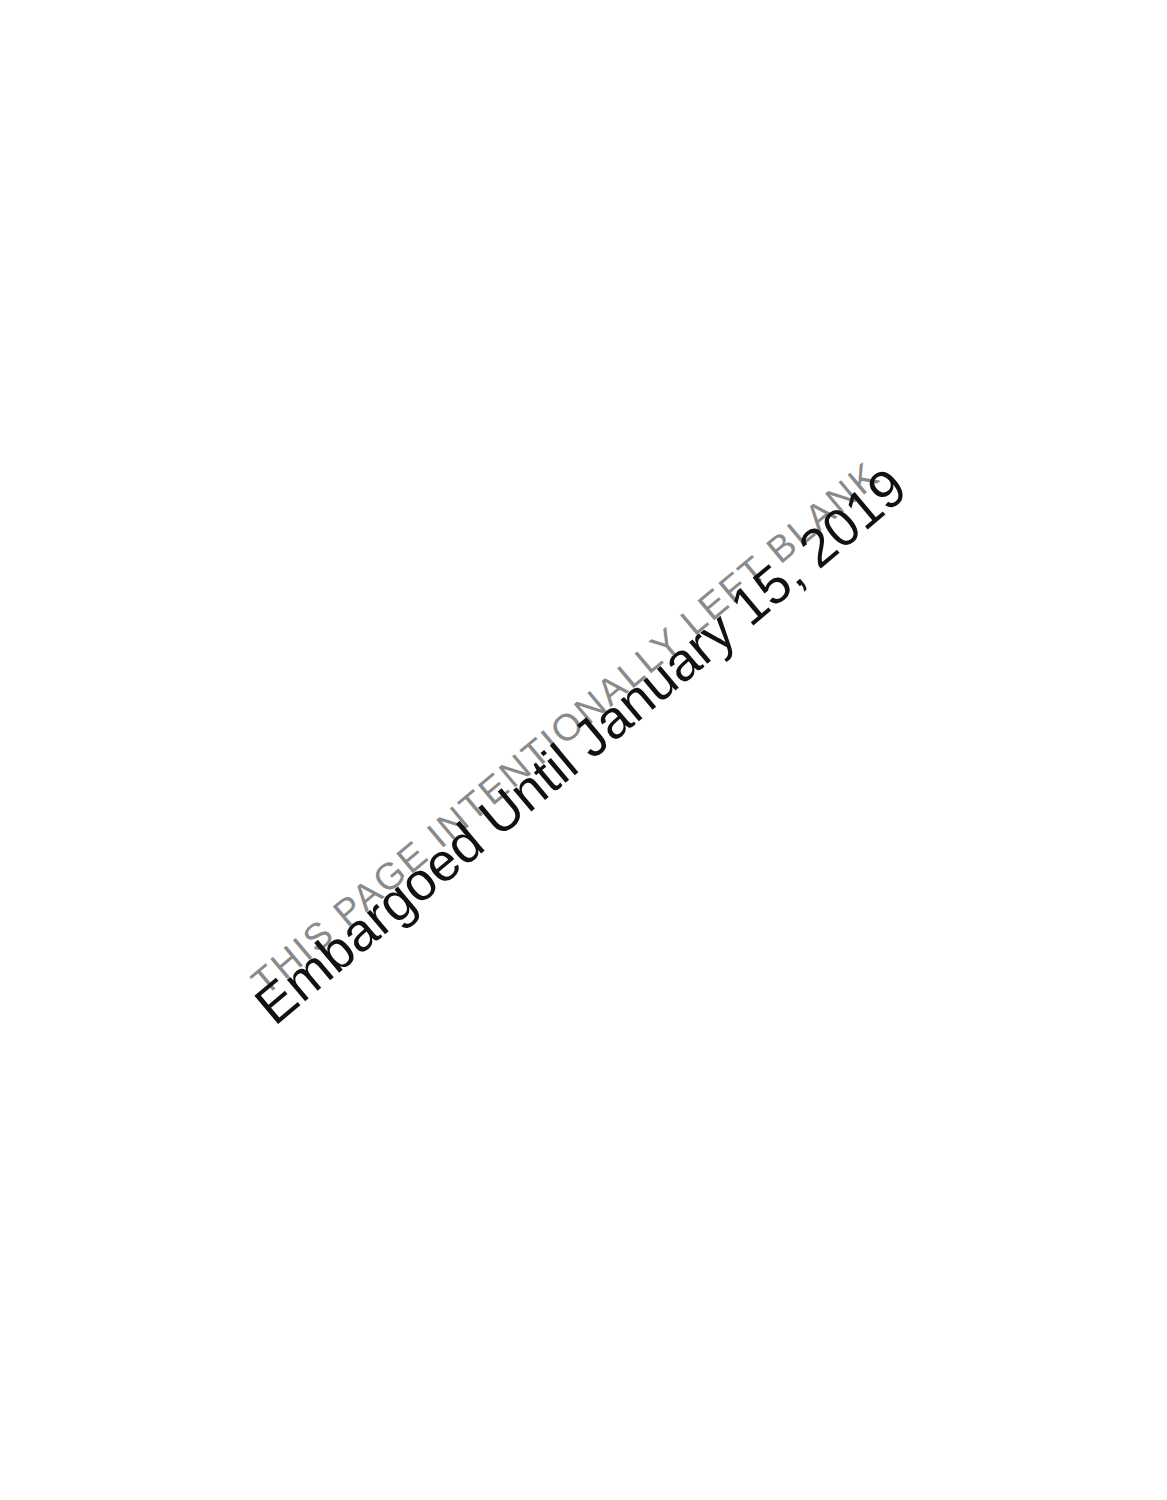THIS PAGE INTENTIONALLY LEFT BLANK
Embargoed Until January 15, 2019